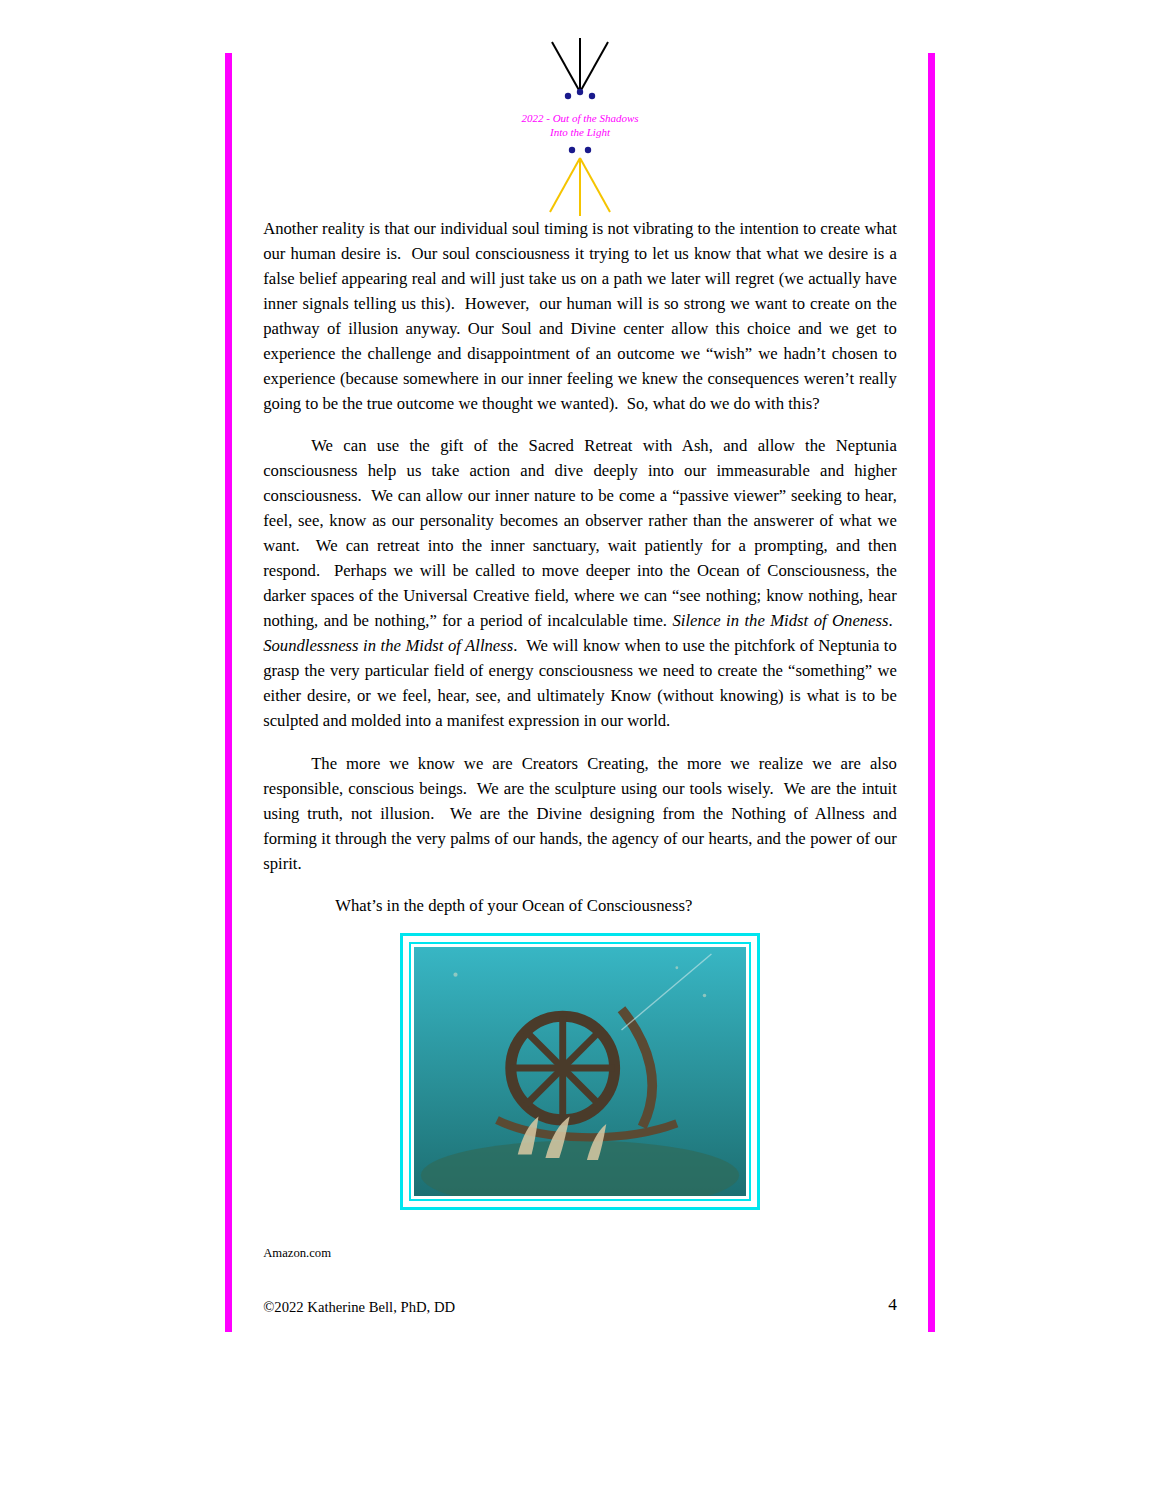2022 - Out of the Shadows Into the Light
Another reality is that our individual soul timing is not vibrating to the intention to create what our human desire is. Our soul consciousness it trying to let us know that what we desire is a false belief appearing real and will just take us on a path we later will regret (we actually have inner signals telling us this). However, our human will is so strong we want to create on the pathway of illusion anyway. Our Soul and Divine center allow this choice and we get to experience the challenge and disappointment of an outcome we “wish” we hadn’t chosen to experience (because somewhere in our inner feeling we knew the consequences weren’t really going to be the true outcome we thought we wanted). So, what do we do with this?
We can use the gift of the Sacred Retreat with Ash, and allow the Neptunia consciousness help us take action and dive deeply into our immeasurable and higher consciousness. We can allow our inner nature to be come a “passive viewer” seeking to hear, feel, see, know as our personality becomes an observer rather than the answerer of what we want. We can retreat into the inner sanctuary, wait patiently for a prompting, and then respond. Perhaps we will be called to move deeper into the Ocean of Consciousness, the darker spaces of the Universal Creative field, where we can “see nothing; know nothing, hear nothing, and be nothing,” for a period of incalculable time. Silence in the Midst of Oneness. Soundlessness in the Midst of Allness. We will know when to use the pitchfork of Neptunia to grasp the very particular field of energy consciousness we need to create the “something” we either desire, or we feel, hear, see, and ultimately Know (without knowing) is what is to be sculpted and molded into a manifest expression in our world.
The more we know we are Creators Creating, the more we realize we are also responsible, conscious beings. We are the sculpture using our tools wisely. We are the intuit using truth, not illusion. We are the Divine designing from the Nothing of Allness and forming it through the very palms of our hands, the agency of our hearts, and the power of our spirit.
What’s in the depth of your Ocean of Consciousness?
Amazon.com
©2022 Katherine Bell, PhD, DD 4